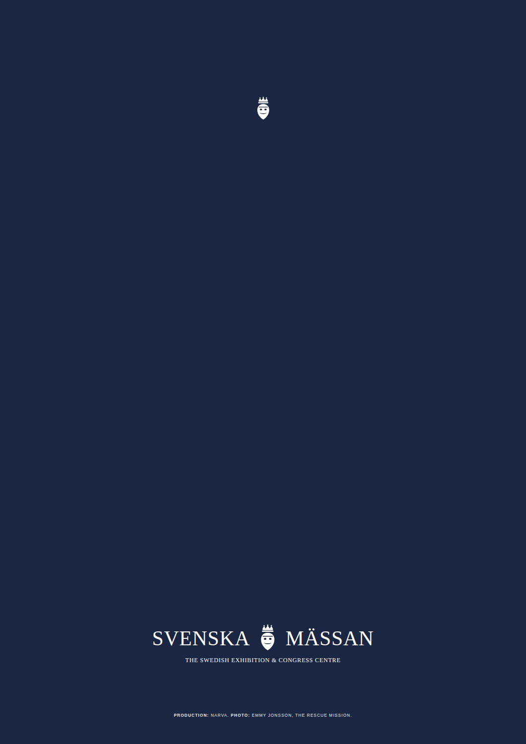SVENSKA MÄSSAN
The Swedish Exhibition & Congress Centre
Production: Narva. Photo: Emmy Jonsson, The Rescue Mission.